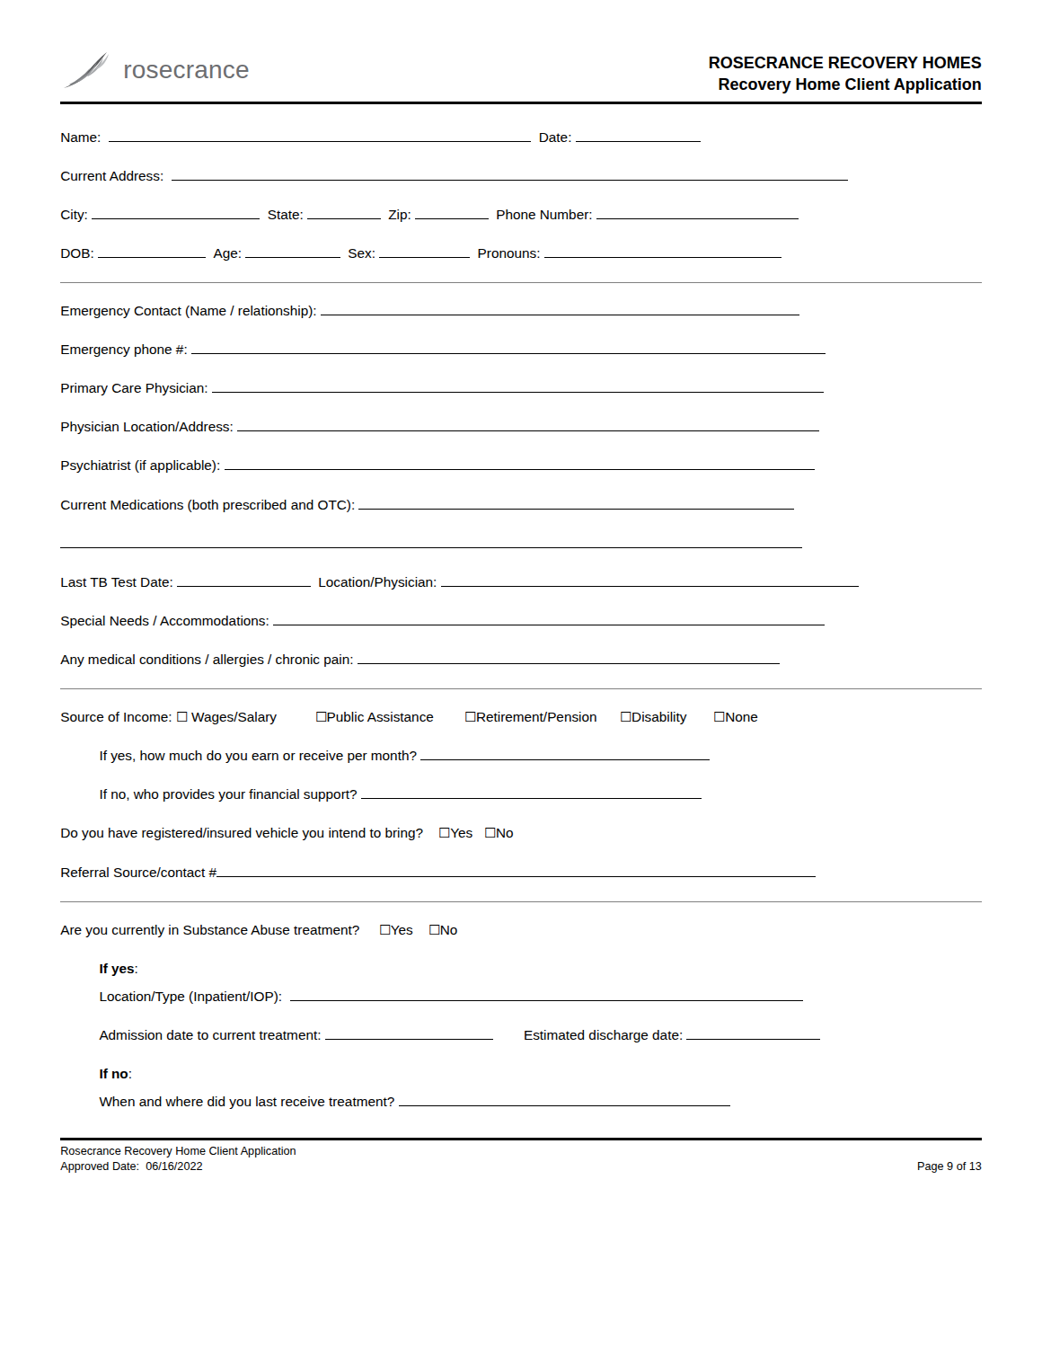rosecrance
ROSECRANCE RECOVERY HOMES
Recovery Home Client Application
Name: Date:
Current Address:
City: State: Zip: Phone Number:
DOB: Age: Sex: Pronouns:
Emergency Contact (Name / relationship):
Emergency phone #:
Primary Care Physician:
Physician Location/Address:
Psychiatrist (if applicable):
Current Medications (both prescribed and OTC):
Last TB Test Date: Location/Physician:
Special Needs / Accommodations:
Any medical conditions / allergies / chronic pain:
Source of Income: ☐ Wages/Salary ☐Public Assistance ☐Retirement/Pension ☐Disability ☐None
If yes, how much do you earn or receive per month?
If no, who provides your financial support?
Do you have registered/insured vehicle you intend to bring? ☐Yes ☐No
Referral Source/contact #
Are you currently in Substance Abuse treatment? ☐Yes ☐No
If yes:
Location/Type (Inpatient/IOP):
Admission date to current treatment: Estimated discharge date:
If no:
When and where did you last receive treatment?
Rosecrance Recovery Home Client Application
Approved Date: 06/16/2022
Page 9 of 13